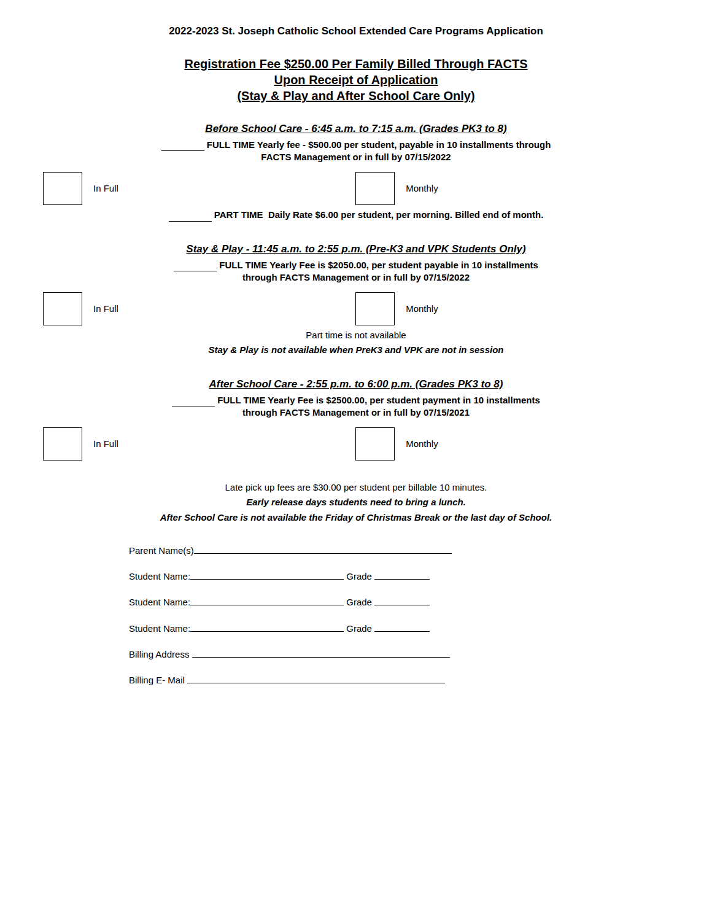2022-2023 St. Joseph Catholic School Extended Care Programs Application
Registration Fee $250.00 Per Family Billed Through FACTS
Upon Receipt of Application
(Stay & Play and After School Care Only)
Before School Care - 6:45 a.m. to 7:15 a.m. (Grades PK3 to 8)
FULL TIME Yearly fee - $500.00 per student, payable in 10 installments through
FACTS Management or in full by 07/15/2022
In Full
Monthly
PART TIME Daily Rate $6.00 per student, per morning. Billed end of month.
Stay & Play - 11:45 a.m. to 2:55 p.m. (Pre-K3 and VPK Students Only)
FULL TIME Yearly Fee is $2050.00, per student payable in 10 installments
through FACTS Management or in full by 07/15/2022
In Full
Monthly
Part time is not available
Stay & Play is not available when PreK3 and VPK are not in session
After School Care - 2:55 p.m. to 6:00 p.m. (Grades PK3 to 8)
FULL TIME Yearly Fee is $2500.00, per student payment in 10 installments
through FACTS Management or in full by 07/15/2021
In Full
Monthly
Late pick up fees are $30.00 per student per billable 10 minutes.
Early release days students need to bring a lunch.
After School Care is not available the Friday of Christmas Break or the last day of School.
Parent Name(s)
Student Name: Grade
Student Name: Grade
Student Name: Grade
Billing Address
Billing E- Mail